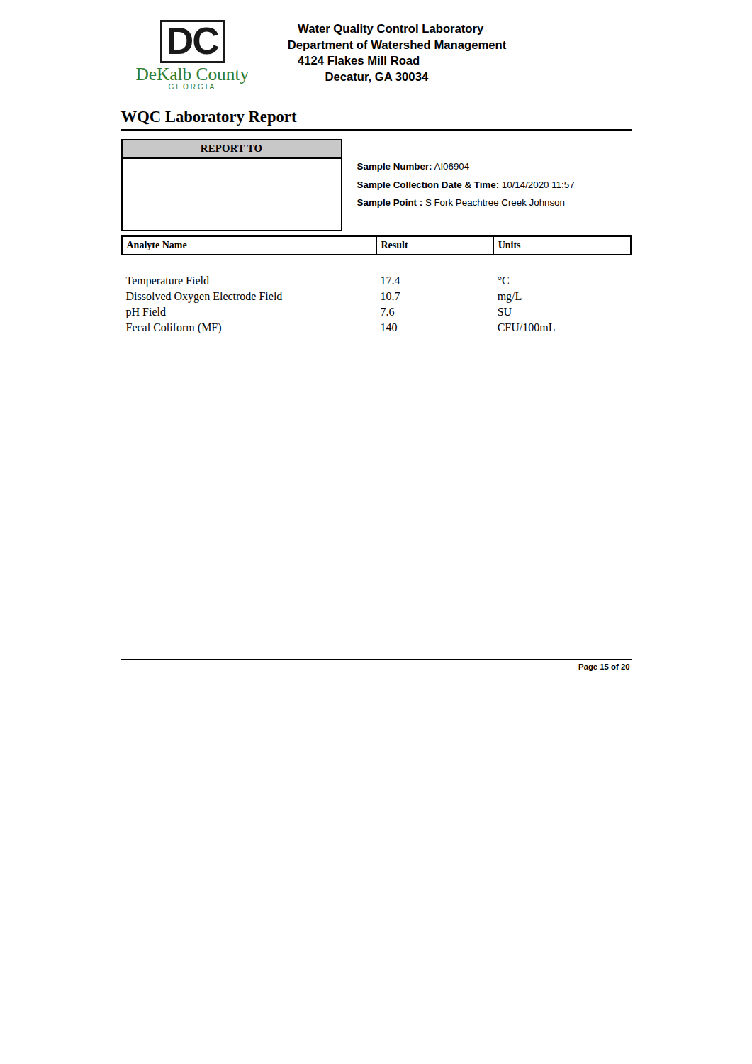DC
DeKalb County
GEORGIA
Water Quality Control Laboratory
Department of Watershed Management
4124 Flakes Mill Road
Decatur, GA 30034
WQC Laboratory Report
REPORT TO
Sample Number: AI06904
Sample Collection Date & Time: 10/14/2020 11:57
Sample Point : S Fork Peachtree Creek Johnson
| Analyte Name | Result | Units |
| --- | --- | --- |
| Temperature Field | 17.4 | °C |
| Dissolved Oxygen Electrode Field | 10.7 | mg/L |
| pH Field | 7.6 | SU |
| Fecal Coliform (MF) | 140 | CFU/100mL |
Page 15 of 20